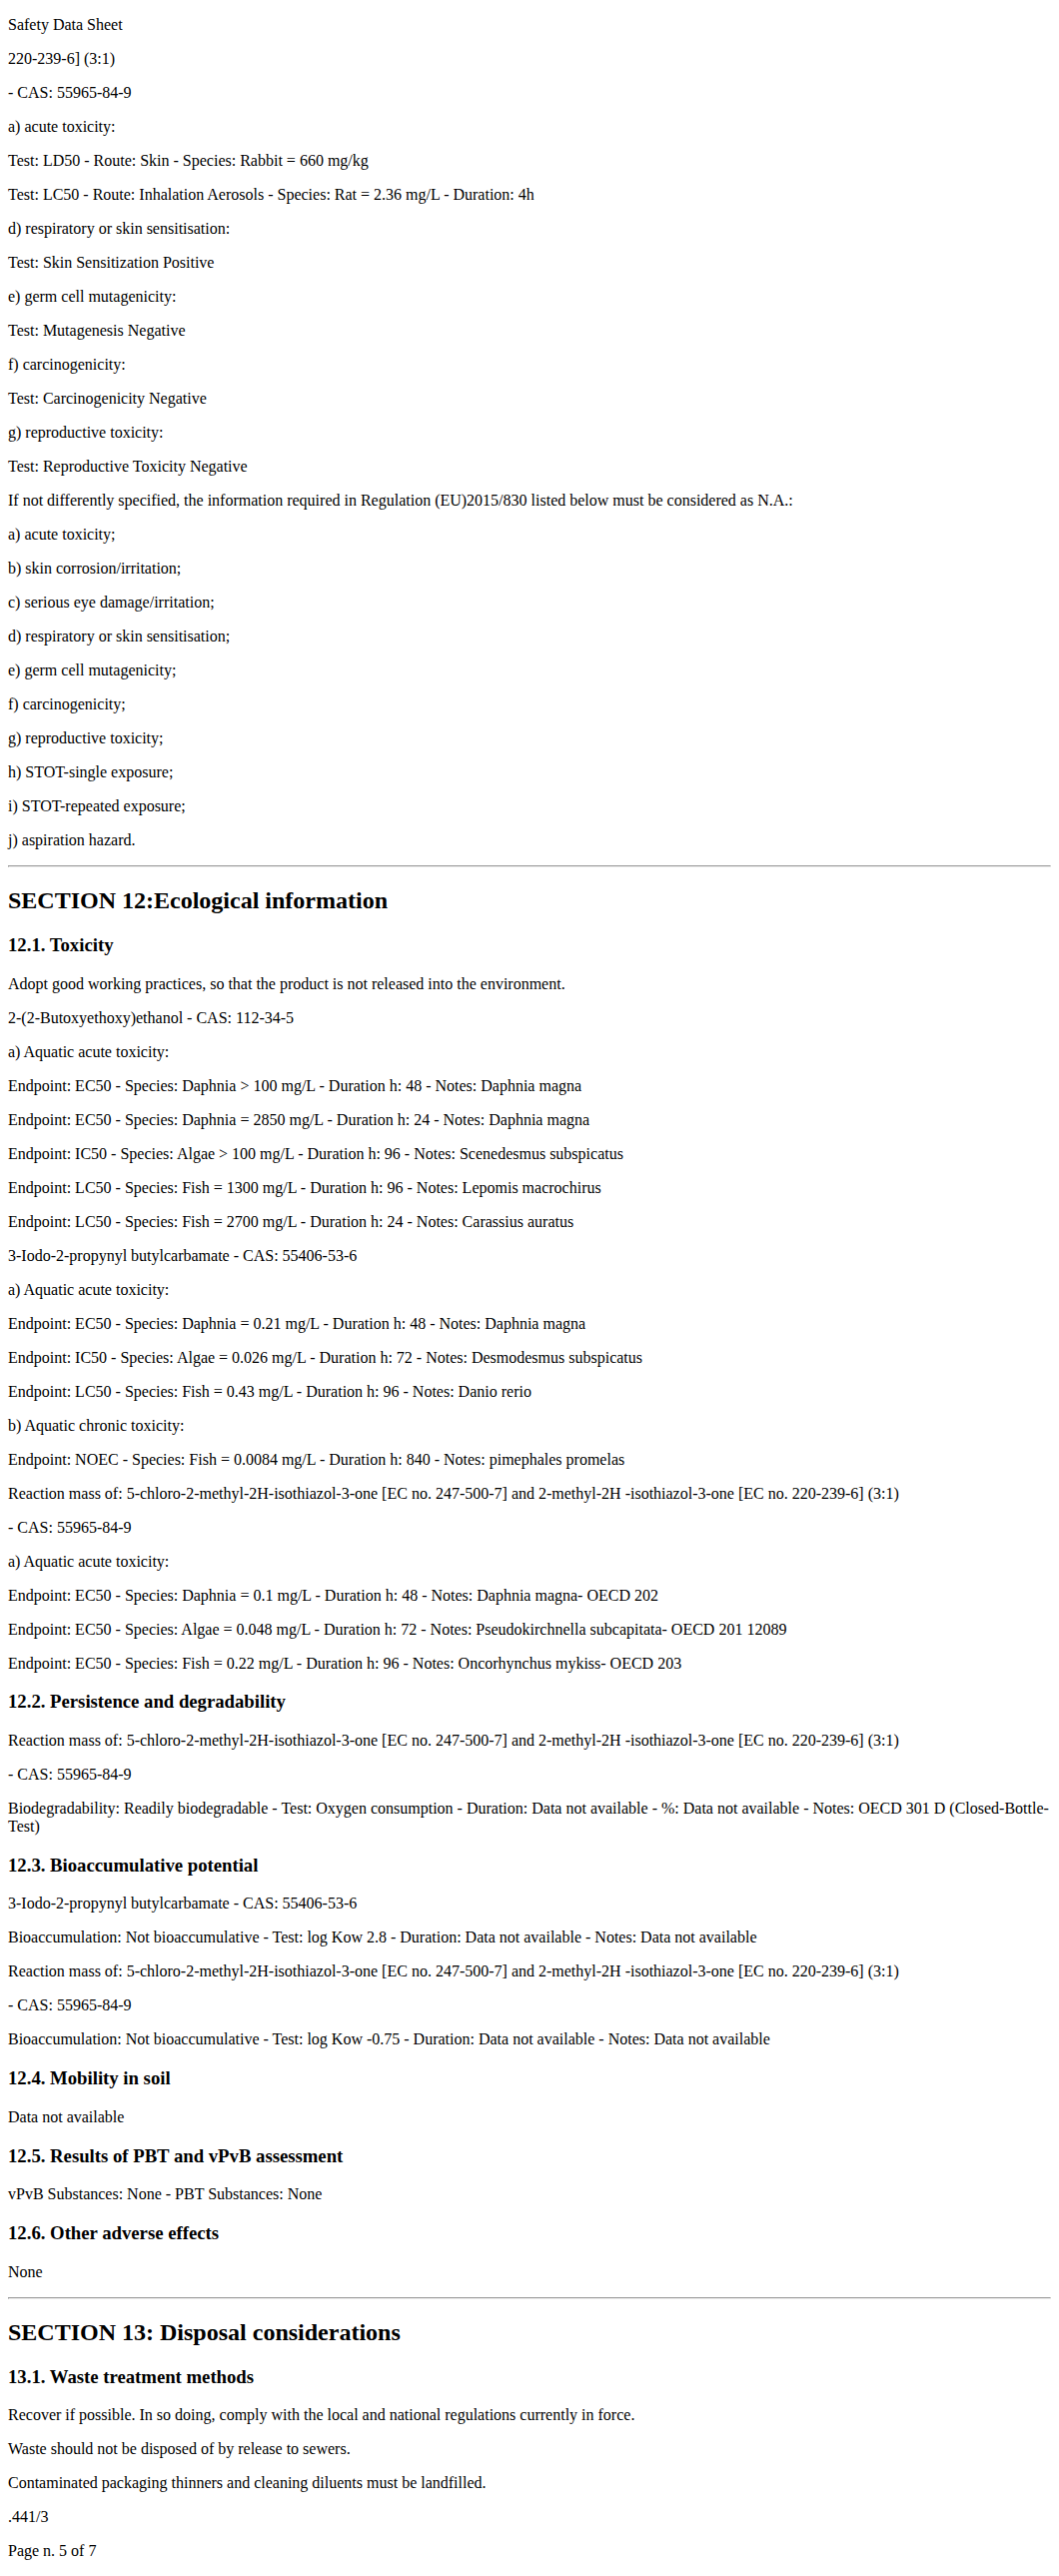Safety Data Sheet
220-239-6] (3:1)
- CAS: 55965-84-9
a) acute toxicity:
Test: LD50 - Route: Skin - Species: Rabbit = 660 mg/kg
Test: LC50 - Route: Inhalation Aerosols - Species: Rat = 2.36 mg/L - Duration: 4h
d) respiratory or skin sensitisation:
Test: Skin Sensitization Positive
e) germ cell mutagenicity:
Test: Mutagenesis Negative
f) carcinogenicity:
Test: Carcinogenicity Negative
g) reproductive toxicity:
Test: Reproductive Toxicity Negative
If not differently specified, the information required in Regulation (EU)2015/830 listed below must be considered as N.A.:
a) acute toxicity;
b) skin corrosion/irritation;
c) serious eye damage/irritation;
d) respiratory or skin sensitisation;
e) germ cell mutagenicity;
f) carcinogenicity;
g) reproductive toxicity;
h) STOT-single exposure;
i) STOT-repeated exposure;
j) aspiration hazard.
SECTION 12:Ecological information
12.1. Toxicity
Adopt good working practices, so that the product is not released into the environment.
2-(2-Butoxyethoxy)ethanol - CAS: 112-34-5
a) Aquatic acute toxicity:
Endpoint: EC50 - Species: Daphnia > 100 mg/L - Duration h: 48 - Notes: Daphnia magna
Endpoint: EC50 - Species: Daphnia = 2850 mg/L - Duration h: 24 - Notes: Daphnia magna
Endpoint: IC50 - Species: Algae > 100 mg/L - Duration h: 96 - Notes: Scenedesmus subspicatus
Endpoint: LC50 - Species: Fish = 1300 mg/L - Duration h: 96 - Notes: Lepomis macrochirus
Endpoint: LC50 - Species: Fish = 2700 mg/L - Duration h: 24 - Notes: Carassius auratus
3-Iodo-2-propynyl butylcarbamate - CAS: 55406-53-6
a) Aquatic acute toxicity:
Endpoint: EC50 - Species: Daphnia = 0.21 mg/L - Duration h: 48 - Notes: Daphnia magna
Endpoint: IC50 - Species: Algae = 0.026 mg/L - Duration h: 72 - Notes: Desmodesmus subspicatus
Endpoint: LC50 - Species: Fish = 0.43 mg/L - Duration h: 96 - Notes: Danio rerio
b) Aquatic chronic toxicity:
Endpoint: NOEC - Species: Fish = 0.0084 mg/L - Duration h: 840 - Notes: pimephales promelas
Reaction mass of: 5-chloro-2-methyl-2H-isothiazol-3-one [EC no. 247-500-7] and 2-methyl-2H -isothiazol-3-one [EC no. 220-239-6] (3:1)
- CAS: 55965-84-9
a) Aquatic acute toxicity:
Endpoint: EC50 - Species: Daphnia = 0.1 mg/L - Duration h: 48 - Notes: Daphnia magna- OECD 202
Endpoint: EC50 - Species: Algae = 0.048 mg/L - Duration h: 72 - Notes: Pseudokirchnella subcapitata- OECD 201 12089
Endpoint: EC50 - Species: Fish = 0.22 mg/L - Duration h: 96 - Notes: Oncorhynchus mykiss- OECD 203
12.2. Persistence and degradability
Reaction mass of: 5-chloro-2-methyl-2H-isothiazol-3-one [EC no. 247-500-7] and 2-methyl-2H -isothiazol-3-one [EC no. 220-239-6] (3:1)
- CAS: 55965-84-9
Biodegradability: Readily biodegradable - Test: Oxygen consumption - Duration: Data not available - %: Data not available - Notes: OECD 301 D (Closed-Bottle-Test)
12.3. Bioaccumulative potential
3-Iodo-2-propynyl butylcarbamate - CAS: 55406-53-6
Bioaccumulation: Not bioaccumulative - Test: log Kow 2.8 - Duration: Data not available - Notes: Data not available
Reaction mass of: 5-chloro-2-methyl-2H-isothiazol-3-one [EC no. 247-500-7] and 2-methyl-2H -isothiazol-3-one [EC no. 220-239-6] (3:1)
- CAS: 55965-84-9
Bioaccumulation: Not bioaccumulative - Test: log Kow -0.75 - Duration: Data not available - Notes: Data not available
12.4. Mobility in soil
Data not available
12.5. Results of PBT and vPvB assessment
vPvB Substances: None - PBT Substances: None
12.6. Other adverse effects
None
SECTION 13: Disposal considerations
13.1. Waste treatment methods
Recover if possible. In so doing, comply with the local and national regulations currently in force.
Waste should not be disposed of by release to sewers.
Contaminated packaging thinners and cleaning diluents must be landfilled.
.441/3
Page n. 5 of 7